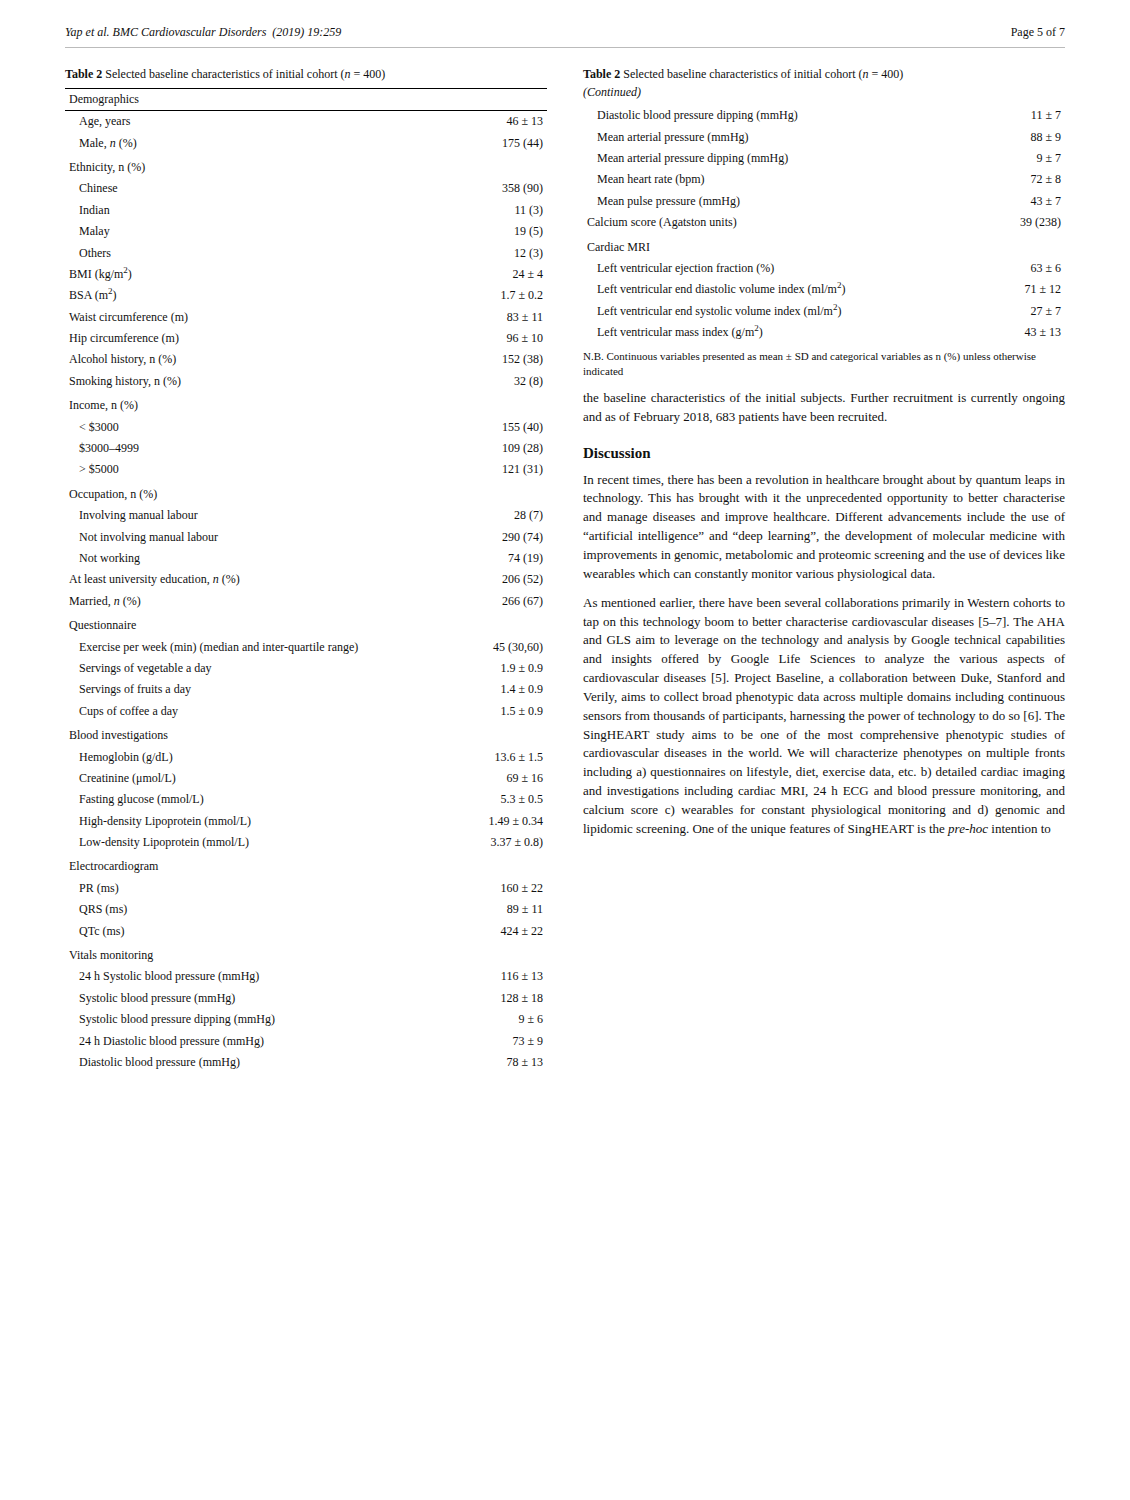Yap et al. BMC Cardiovascular Disorders (2019) 19:259
Page 5 of 7
Table 2 Selected baseline characteristics of initial cohort ( n = 400)
| Demographics | |
| --- | --- |
| Age, years | 46 ± 13 |
| Male, n (%) | 175 (44) |
| Ethnicity, n (%) | |
| Chinese | 358 (90) |
| Indian | 11 (3) |
| Malay | 19 (5) |
| Others | 12 (3) |
| BMI (kg/m 2 ) | 24 ± 4 |
| BSA (m 2 ) | 1.7 ± 0.2 |
| Waist circumference (m) | 83 ± 11 |
| Hip circumference (m) | 96 ± 10 |
| Alcohol history, n (%) | 152 (38) |
| Smoking history, n (%) | 32 (8) |
| Income, n (%) | |
| < $3000 | 155 (40) |
| $3000–4999 | 109 (28) |
| > $5000 | 121 (31) |
| Occupation, n (%) | |
| Involving manual labour | 28 (7) |
| Not involving manual labour | 290 (74) |
| Not working | 74 (19) |
| At least university education, n (%) | 206 (52) |
| Married, n (%) | 266 (67) |
| Questionnaire | |
| Exercise per week (min) (median and inter-quartile range) | 45 (30,60) |
| Servings of vegetable a day | 1.9 ± 0.9 |
| Servings of fruits a day | 1.4 ± 0.9 |
| Cups of coffee a day | 1.5 ± 0.9 |
| Blood investigations | |
| Hemoglobin (g/dL) | 13.6 ± 1.5 |
| Creatinine (μmol/L) | 69 ± 16 |
| Fasting glucose (mmol/L) | 5.3 ± 0.5 |
| High-density Lipoprotein (mmol/L) | 1.49 ± 0.34 |
| Low-density Lipoprotein (mmol/L) | 3.37 ± 0.8) |
| Electrocardiogram | |
| PR (ms) | 160 ± 22 |
| QRS (ms) | 89 ± 11 |
| QTc (ms) | 424 ± 22 |
| Vitals monitoring | |
| 24 h Systolic blood pressure (mmHg) | 116 ± 13 |
| Systolic blood pressure (mmHg) | 128 ± 18 |
| Systolic blood pressure dipping (mmHg) | 9 ± 6 |
| 24 h Diastolic blood pressure (mmHg) | 73 ± 9 |
| Diastolic blood pressure (mmHg) | 78 ± 13 |
Table 2 Selected baseline characteristics of initial cohort ( n = 400) (Continued)
| Diastolic blood pressure dipping (mmHg) | 11 ± 7 |
| Mean arterial pressure (mmHg) | 88 ± 9 |
| Mean arterial pressure dipping (mmHg) | 9 ± 7 |
| Mean heart rate (bpm) | 72 ± 8 |
| Mean pulse pressure (mmHg) | 43 ± 7 |
| Calcium score (Agatston units) | 39 (238) |
| Cardiac MRI | |
| Left ventricular ejection fraction (%) | 63 ± 6 |
| Left ventricular end diastolic volume index (ml/m 2 ) | 71 ± 12 |
| Left ventricular end systolic volume index (ml/m 2 ) | 27 ± 7 |
| Left ventricular mass index (g/m 2 ) | 43 ± 13 |
N.B. Continuous variables presented as mean ± SD and categorical variables as n (%) unless otherwise indicated
the baseline characteristics of the initial subjects. Further recruitment is currently ongoing and as of February 2018, 683 patients have been recruited.
Discussion
In recent times, there has been a revolution in healthcare brought about by quantum leaps in technology. This has brought with it the unprecedented opportunity to better characterise and manage diseases and improve healthcare. Different advancements include the use of “artificial intelligence” and “deep learning”, the development of molecular medicine with improvements in genomic, metabolomic and proteomic screening and the use of devices like wearables which can constantly monitor various physiological data.
As mentioned earlier, there have been several collaborations primarily in Western cohorts to tap on this technology boom to better characterise cardiovascular diseases [5–7]. The AHA and GLS aim to leverage on the technology and analysis by Google technical capabilities and insights offered by Google Life Sciences to analyze the various aspects of cardiovascular diseases [5]. Project Baseline, a collaboration between Duke, Stanford and Verily, aims to collect broad phenotypic data across multiple domains including continuous sensors from thousands of participants, harnessing the power of technology to do so [6]. The SingHEART study aims to be one of the most comprehensive phenotypic studies of cardiovascular diseases in the world. We will characterize phenotypes on multiple fronts including a) questionnaires on lifestyle, diet, exercise data, etc. b) detailed cardiac imaging and investigations including cardiac MRI, 24 h ECG and blood pressure monitoring, and calcium score c) wearables for constant physiological monitoring and d) genomic and lipidomic screening. One of the unique features of SingHEART is the pre-hoc intention to